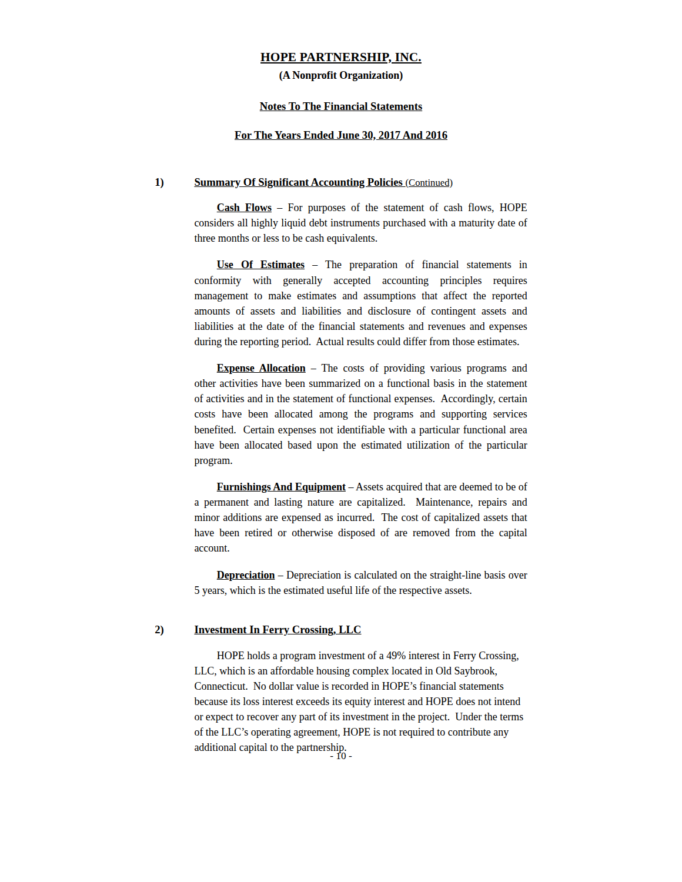HOPE PARTNERSHIP, INC.
(A Nonprofit Organization)
Notes To The Financial Statements
For The Years Ended June 30, 2017 And 2016
1) Summary Of Significant Accounting Policies (Continued)
Cash Flows – For purposes of the statement of cash flows, HOPE considers all highly liquid debt instruments purchased with a maturity date of three months or less to be cash equivalents.
Use Of Estimates – The preparation of financial statements in conformity with generally accepted accounting principles requires management to make estimates and assumptions that affect the reported amounts of assets and liabilities and disclosure of contingent assets and liabilities at the date of the financial statements and revenues and expenses during the reporting period. Actual results could differ from those estimates.
Expense Allocation – The costs of providing various programs and other activities have been summarized on a functional basis in the statement of activities and in the statement of functional expenses. Accordingly, certain costs have been allocated among the programs and supporting services benefited. Certain expenses not identifiable with a particular functional area have been allocated based upon the estimated utilization of the particular program.
Furnishings And Equipment – Assets acquired that are deemed to be of a permanent and lasting nature are capitalized. Maintenance, repairs and minor additions are expensed as incurred. The cost of capitalized assets that have been retired or otherwise disposed of are removed from the capital account.
Depreciation – Depreciation is calculated on the straight-line basis over 5 years, which is the estimated useful life of the respective assets.
2) Investment In Ferry Crossing, LLC
HOPE holds a program investment of a 49% interest in Ferry Crossing, LLC, which is an affordable housing complex located in Old Saybrook, Connecticut. No dollar value is recorded in HOPE’s financial statements because its loss interest exceeds its equity interest and HOPE does not intend or expect to recover any part of its investment in the project. Under the terms of the LLC’s operating agreement, HOPE is not required to contribute any additional capital to the partnership.
- 10 -